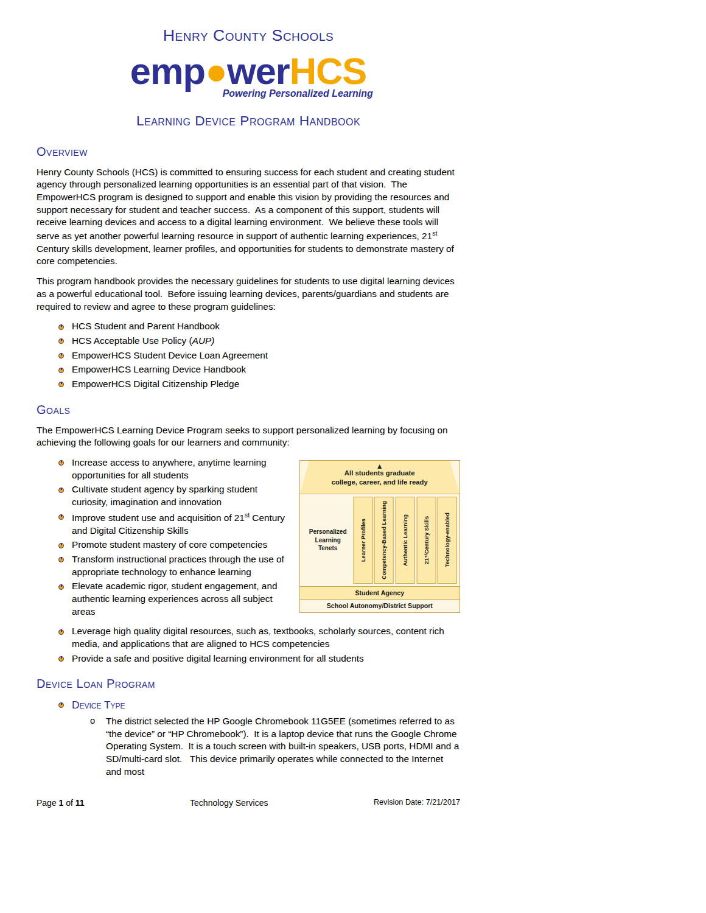Henry County Schools
emp●wer HCS
Powering Personalized Learning
Learning Device Program Handbook
Overview
Henry County Schools (HCS) is committed to ensuring success for each student and creating student agency through personalized learning opportunities is an essential part of that vision. The EmpowerHCS program is designed to support and enable this vision by providing the resources and support necessary for student and teacher success. As a component of this support, students will receive learning devices and access to a digital learning environment. We believe these tools will serve as yet another powerful learning resource in support of authentic learning experiences, 21st Century skills development, learner profiles, and opportunities for students to demonstrate mastery of core competencies.
This program handbook provides the necessary guidelines for students to use digital learning devices as a powerful educational tool. Before issuing learning devices, parents/guardians and students are required to review and agree to these program guidelines:
HCS Student and Parent Handbook
HCS Acceptable Use Policy (AUP)
EmpowerHCS Student Device Loan Agreement
EmpowerHCS Learning Device Handbook
EmpowerHCS Digital Citizenship Pledge
Goals
The EmpowerHCS Learning Device Program seeks to support personalized learning by focusing on achieving the following goals for our learners and community:
Increase access to anywhere, anytime learning opportunities for all students
Cultivate student agency by sparking student curiosity, imagination and innovation
Improve student use and acquisition of 21st Century and Digital Citizenship Skills
Promote student mastery of core competencies
Transform instructional practices through the use of appropriate technology to enhance learning
Elevate academic rigor, student engagement, and authentic learning experiences across all subject areas
▲ All students graduate
college, career, and life ready
Personalized
Learning
Tenets
Learner Profiles
Competency-Based Learning
Authentic Learning
21st Century Skills
Technology-enabled
Student Agency
School Autonomy/District Support
Leverage high quality digital resources, such as, textbooks, scholarly sources, content rich media, and applications that are aligned to HCS competencies
Provide a safe and positive digital learning environment for all students
Device Loan Program
Device Type
The district selected the HP Google Chromebook 11G5EE (sometimes referred to as “the device” or “HP Chromebook”). It is a laptop device that runs the Google Chrome Operating System. It is a touch screen with built-in speakers, USB ports, HDMI and a SD/multi-card slot. This device primarily operates while connected to the Internet and most
Page 1 of 11
Technology Services
Revision Date: 7/21/2017